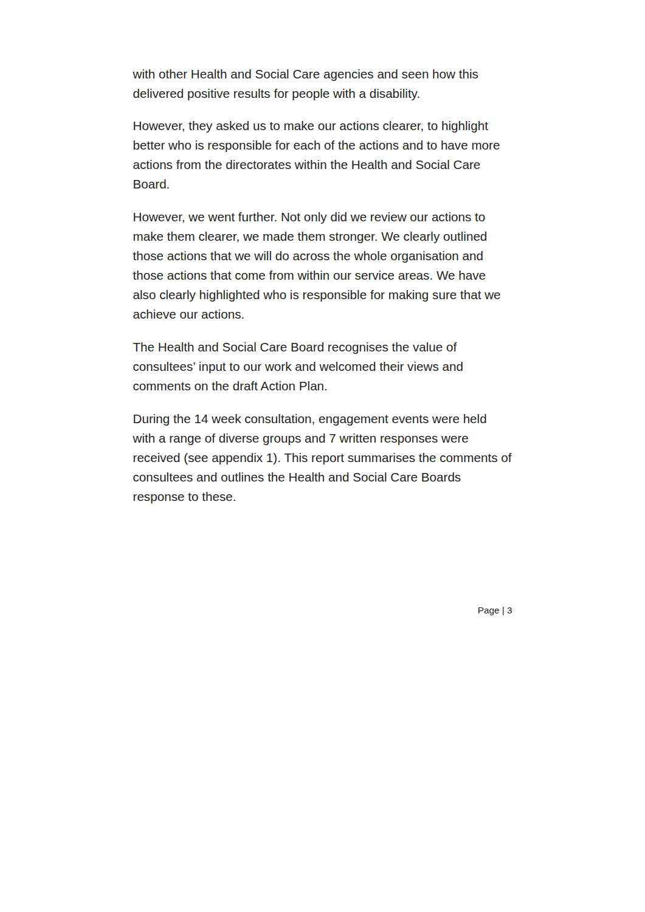with other Health and Social Care agencies and seen how this delivered positive results for people with a disability.
However, they asked us to make our actions clearer, to highlight better who is responsible for each of the actions and to have more actions from the directorates within the Health and Social Care Board.
However, we went further. Not only did we review our actions to make them clearer, we made them stronger. We clearly outlined those actions that we will do across the whole organisation and those actions that come from within our service areas. We have also clearly highlighted who is responsible for making sure that we achieve our actions.
The Health and Social Care Board recognises the value of consultees’ input to our work and welcomed their views and comments on the draft Action Plan.
During the 14 week consultation, engagement events were held with a range of diverse groups and 7 written responses were received (see appendix 1). This report summarises the comments of consultees and outlines the Health and Social Care Boards response to these.
Page | 3